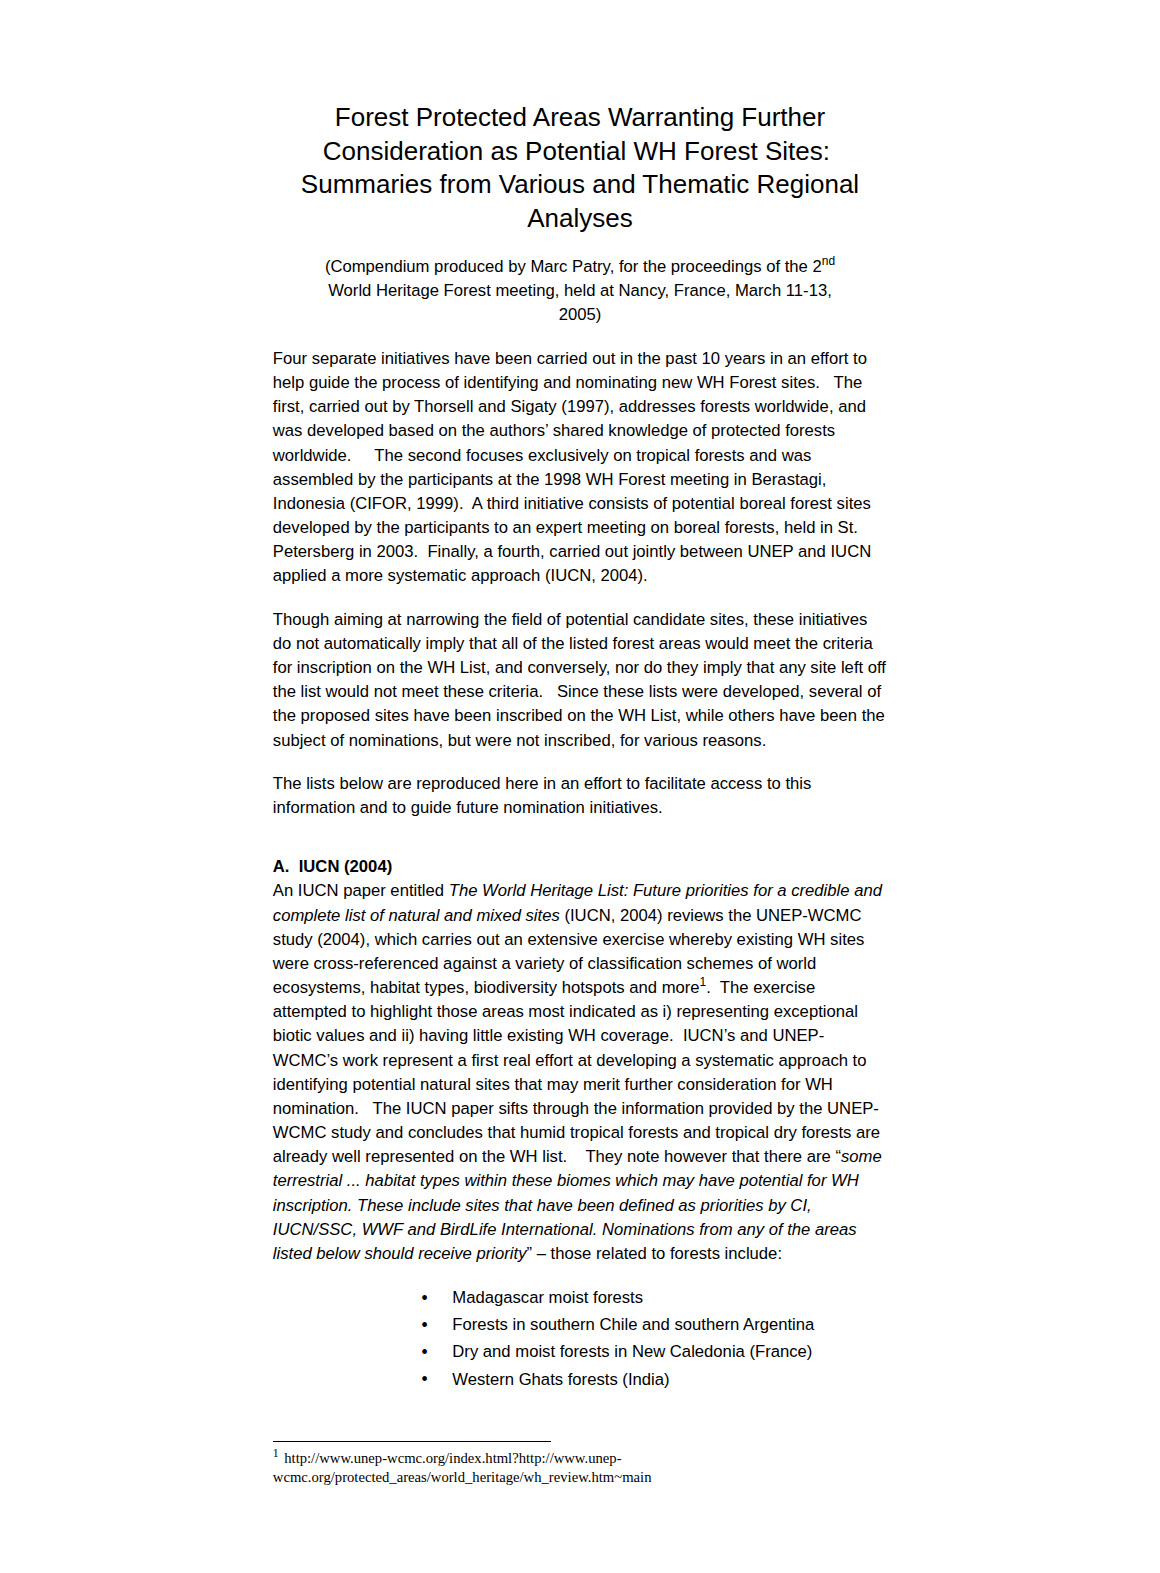Forest Protected Areas Warranting Further Consideration as Potential WH Forest Sites: Summaries from Various and Thematic Regional Analyses
(Compendium produced by Marc Patry, for the proceedings of the 2nd World Heritage Forest meeting, held at Nancy, France, March 11-13, 2005)
Four separate initiatives have been carried out in the past 10 years in an effort to help guide the process of identifying and nominating new WH Forest sites. The first, carried out by Thorsell and Sigaty (1997), addresses forests worldwide, and was developed based on the authors’ shared knowledge of protected forests worldwide. The second focuses exclusively on tropical forests and was assembled by the participants at the 1998 WH Forest meeting in Berastagi, Indonesia (CIFOR, 1999). A third initiative consists of potential boreal forest sites developed by the participants to an expert meeting on boreal forests, held in St. Petersberg in 2003. Finally, a fourth, carried out jointly between UNEP and IUCN applied a more systematic approach (IUCN, 2004).
Though aiming at narrowing the field of potential candidate sites, these initiatives do not automatically imply that all of the listed forest areas would meet the criteria for inscription on the WH List, and conversely, nor do they imply that any site left off the list would not meet these criteria. Since these lists were developed, several of the proposed sites have been inscribed on the WH List, while others have been the subject of nominations, but were not inscribed, for various reasons.
The lists below are reproduced here in an effort to facilitate access to this information and to guide future nomination initiatives.
A. IUCN (2004)
An IUCN paper entitled The World Heritage List: Future priorities for a credible and complete list of natural and mixed sites (IUCN, 2004) reviews the UNEP-WCMC study (2004), which carries out an extensive exercise whereby existing WH sites were cross-referenced against a variety of classification schemes of world ecosystems, habitat types, biodiversity hotspots and more1. The exercise attempted to highlight those areas most indicated as i) representing exceptional biotic values and ii) having little existing WH coverage. IUCN’s and UNEP-WCMC’s work represent a first real effort at developing a systematic approach to identifying potential natural sites that may merit further consideration for WH nomination. The IUCN paper sifts through the information provided by the UNEP-WCMC study and concludes that humid tropical forests and tropical dry forests are already well represented on the WH list. They note however that there are “some terrestrial ... habitat types within these biomes which may have potential for WH inscription. These include sites that have been defined as priorities by CI, IUCN/SSC, WWF and BirdLife International. Nominations from any of the areas listed below should receive priority” – those related to forests include:
Madagascar moist forests
Forests in southern Chile and southern Argentina
Dry and moist forests in New Caledonia (France)
Western Ghats forests (India)
1 http://www.unep-wcmc.org/index.html?http://www.unep-wcmc.org/protected_areas/world_heritage/wh_review.htm~main